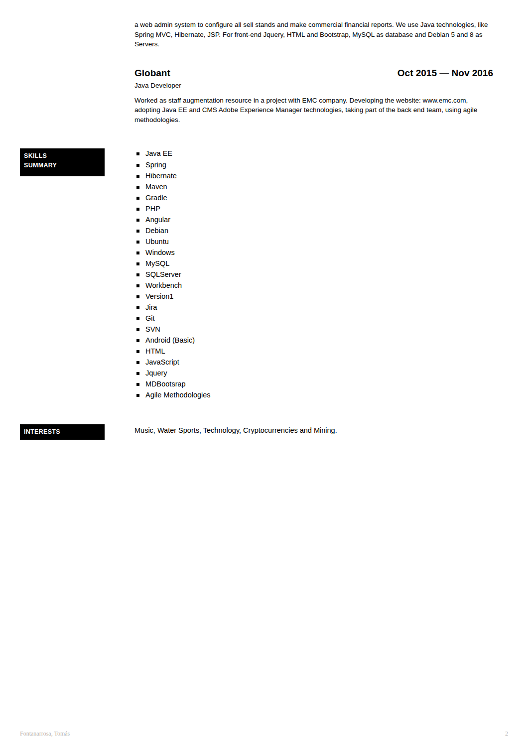a web admin system to configure all sell stands and make commercial financial reports. We use Java technologies, like Spring MVC, Hibernate, JSP. For front-end Jquery, HTML and Bootstrap, MySQL as database and Debian 5 and 8 as Servers.
Globant Oct 2015 — Nov 2016
Java Developer
Worked as staff augmentation resource in a project with EMC company. Developing the website: www.emc.com, adopting Java EE and CMS Adobe Experience Manager technologies, taking part of the back end team, using agile methodologies.
SKILLS
SUMMARY
Java EE
Spring
Hibernate
Maven
Gradle
PHP
Angular
Debian
Ubuntu
Windows
MySQL
SQLServer
Workbench
Version1
Jira
Git
SVN
Android (Basic)
HTML
JavaScript
Jquery
MDBootsrap
Agile Methodologies
INTERESTS
Music, Water Sports, Technology, Cryptocurrencies and Mining.
Fontanarrosa, Tomás 2